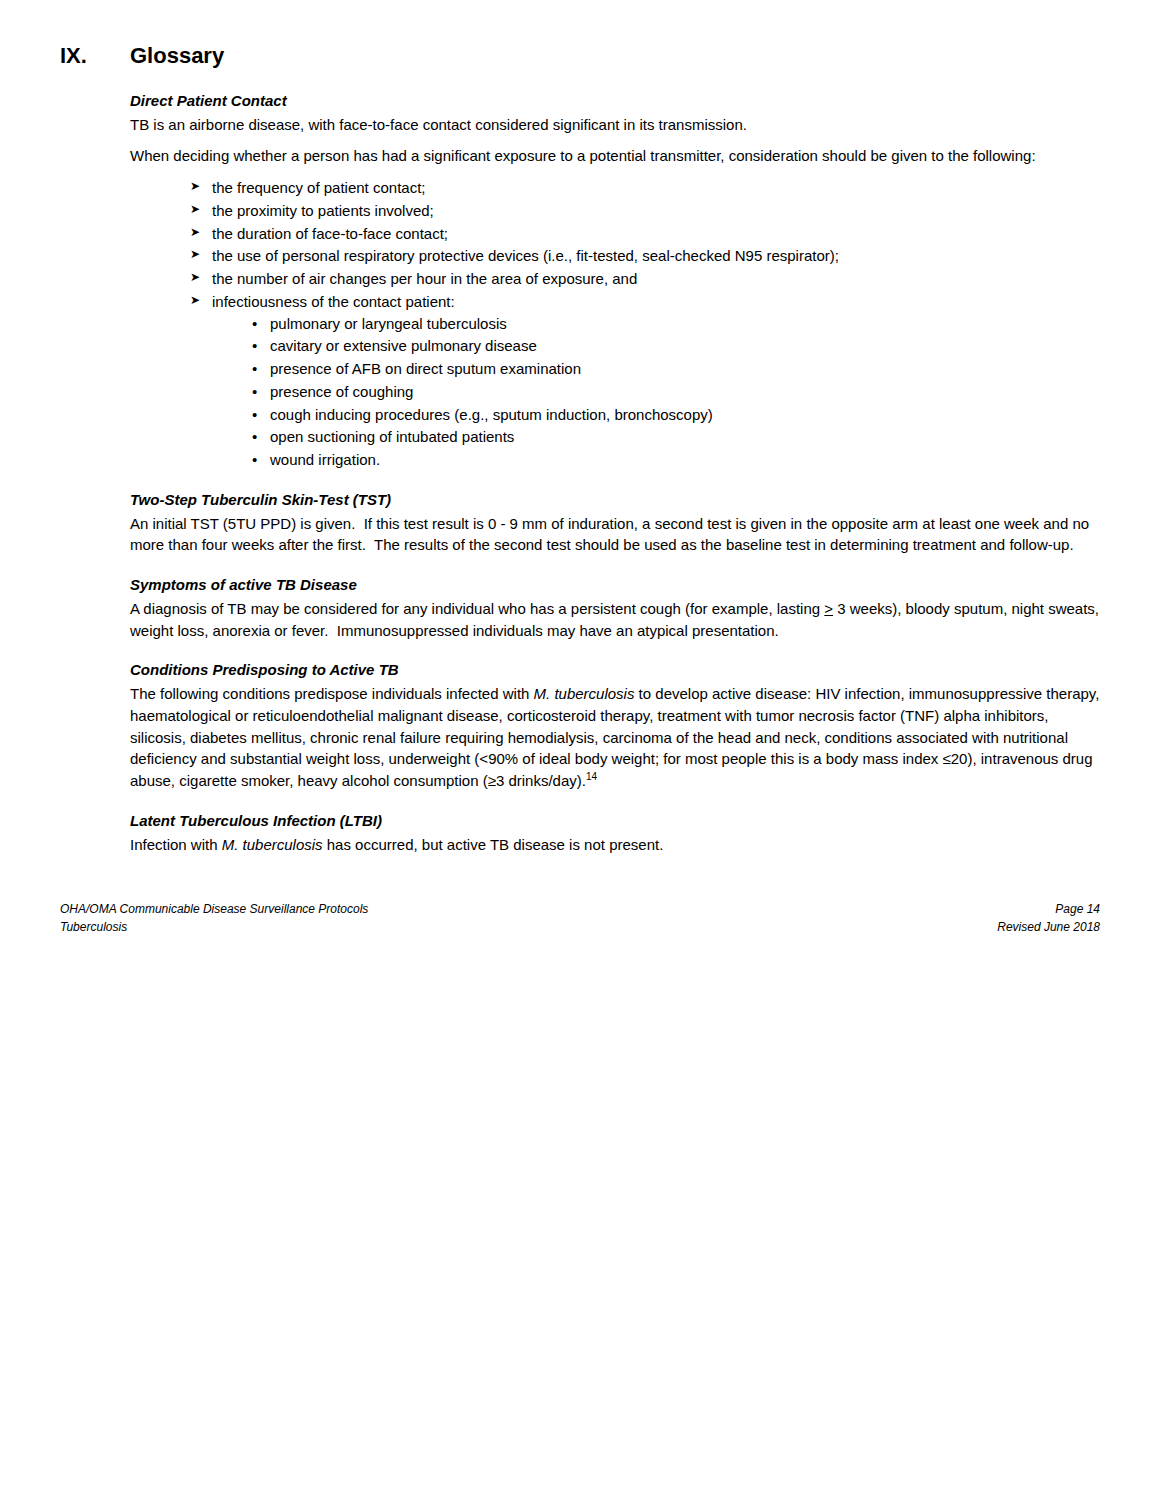IX. Glossary
Direct Patient Contact
TB is an airborne disease, with face-to-face contact considered significant in its transmission.
When deciding whether a person has had a significant exposure to a potential transmitter, consideration should be given to the following:
the frequency of patient contact;
the proximity to patients involved;
the duration of face-to-face contact;
the use of personal respiratory protective devices (i.e., fit-tested, seal-checked N95 respirator);
the number of air changes per hour in the area of exposure, and
infectiousness of the contact patient:
pulmonary or laryngeal tuberculosis
cavitary or extensive pulmonary disease
presence of AFB on direct sputum examination
presence of coughing
cough inducing procedures (e.g., sputum induction, bronchoscopy)
open suctioning of intubated patients
wound irrigation.
Two-Step Tuberculin Skin-Test (TST)
An initial TST (5TU PPD) is given. If this test result is 0 - 9 mm of induration, a second test is given in the opposite arm at least one week and no more than four weeks after the first. The results of the second test should be used as the baseline test in determining treatment and follow-up.
Symptoms of active TB Disease
A diagnosis of TB may be considered for any individual who has a persistent cough (for example, lasting > 3 weeks), bloody sputum, night sweats, weight loss, anorexia or fever. Immunosuppressed individuals may have an atypical presentation.
Conditions Predisposing to Active TB
The following conditions predispose individuals infected with M. tuberculosis to develop active disease: HIV infection, immunosuppressive therapy, haematological or reticuloendothelial malignant disease, corticosteroid therapy, treatment with tumor necrosis factor (TNF) alpha inhibitors, silicosis, diabetes mellitus, chronic renal failure requiring hemodialysis, carcinoma of the head and neck, conditions associated with nutritional deficiency and substantial weight loss, underweight (<90% of ideal body weight; for most people this is a body mass index ≤20), intravenous drug abuse, cigarette smoker, heavy alcohol consumption (≥3 drinks/day).14
Latent Tuberculous Infection (LTBI)
Infection with M. tuberculosis has occurred, but active TB disease is not present.
OHA/OMA Communicable Disease Surveillance Protocols
Tuberculosis
Page 14
Revised June 2018